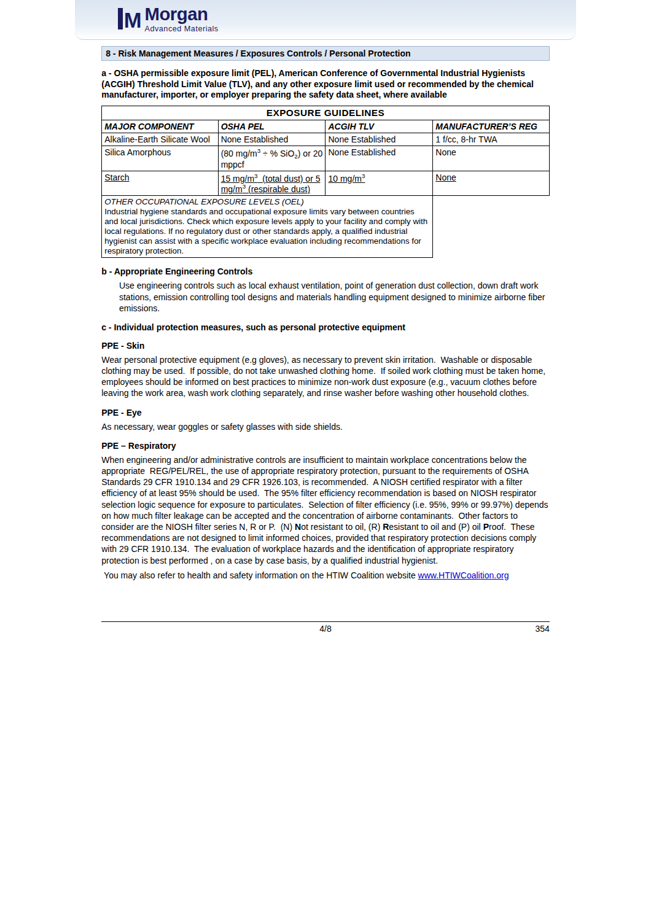M Morgan
Advanced Materials
8 - Risk Management Measures / Exposures Controls / Personal Protection
a - OSHA permissible exposure limit (PEL), American Conference of Governmental Industrial Hygienists (ACGIH) Threshold Limit Value (TLV), and any other exposure limit used or recommended by the chemical manufacturer, importer, or employer preparing the safety data sheet, where available
| EXPOSURE GUIDELINES |
| MAJOR COMPONENT | OSHA PEL | ACGIH TLV | MANUFACTURER’S REG |
| Alkaline-Earth Silicate Wool | None Established | None Established | 1 f/cc, 8-hr TWA |
| Silica Amorphous | (80 mg/m 3 ÷ % SiO 2 ) or 20 mppcf | None Established | None |
| Starch | 15 mg/m 3 (total dust) or 5 mg/m 3 (respirable dust) | 10 mg/m 3 | None |
| OTHER OCCUPATIONAL EXPOSURE LEVELS (OEL) Industrial hygiene standards and occupational exposure limits vary between countries and local jurisdictions. Check which exposure levels apply to your facility and comply with local regulations. If no regulatory dust or other standards apply, a qualified industrial hygienist can assist with a specific workplace evaluation including recommendations for respiratory protection. | |
b - Appropriate Engineering Controls
Use engineering controls such as local exhaust ventilation, point of generation dust collection, down draft work stations, emission controlling tool designs and materials handling equipment designed to minimize airborne fiber emissions.
c - Individual protection measures, such as personal protective equipment
PPE - Skin
Wear personal protective equipment (e.g gloves), as necessary to prevent skin irritation. Washable or disposable clothing may be used. If possible, do not take unwashed clothing home. If soiled work clothing must be taken home, employees should be informed on best practices to minimize non-work dust exposure (e.g., vacuum clothes before leaving the work area, wash work clothing separately, and rinse washer before washing other household clothes.
PPE - Eye
As necessary, wear goggles or safety glasses with side shields.
PPE – Respiratory
When engineering and/or administrative controls are insufficient to maintain workplace concentrations below the appropriate REG/PEL/REL, the use of appropriate respiratory protection, pursuant to the requirements of OSHA Standards 29 CFR 1910.134 and 29 CFR 1926.103, is recommended. A NIOSH certified respirator with a filter efficiency of at least 95% should be used. The 95% filter efficiency recommendation is based on NIOSH respirator selection logic sequence for exposure to particulates. Selection of filter efficiency (i.e. 95%, 99% or 99.97%) depends on how much filter leakage can be accepted and the concentration of airborne contaminants. Other factors to consider are the NIOSH filter series N, R or P. (N) Not resistant to oil, (R) Resistant to oil and (P) oil Proof. These recommendations are not designed to limit informed choices, provided that respiratory protection decisions comply with 29 CFR 1910.134. The evaluation of workplace hazards and the identification of appropriate respiratory protection is best performed , on a case by case basis, by a qualified industrial hygienist.
You may also refer to health and safety information on the HTIW Coalition website www.HTIWCoalition.org
4/8
354